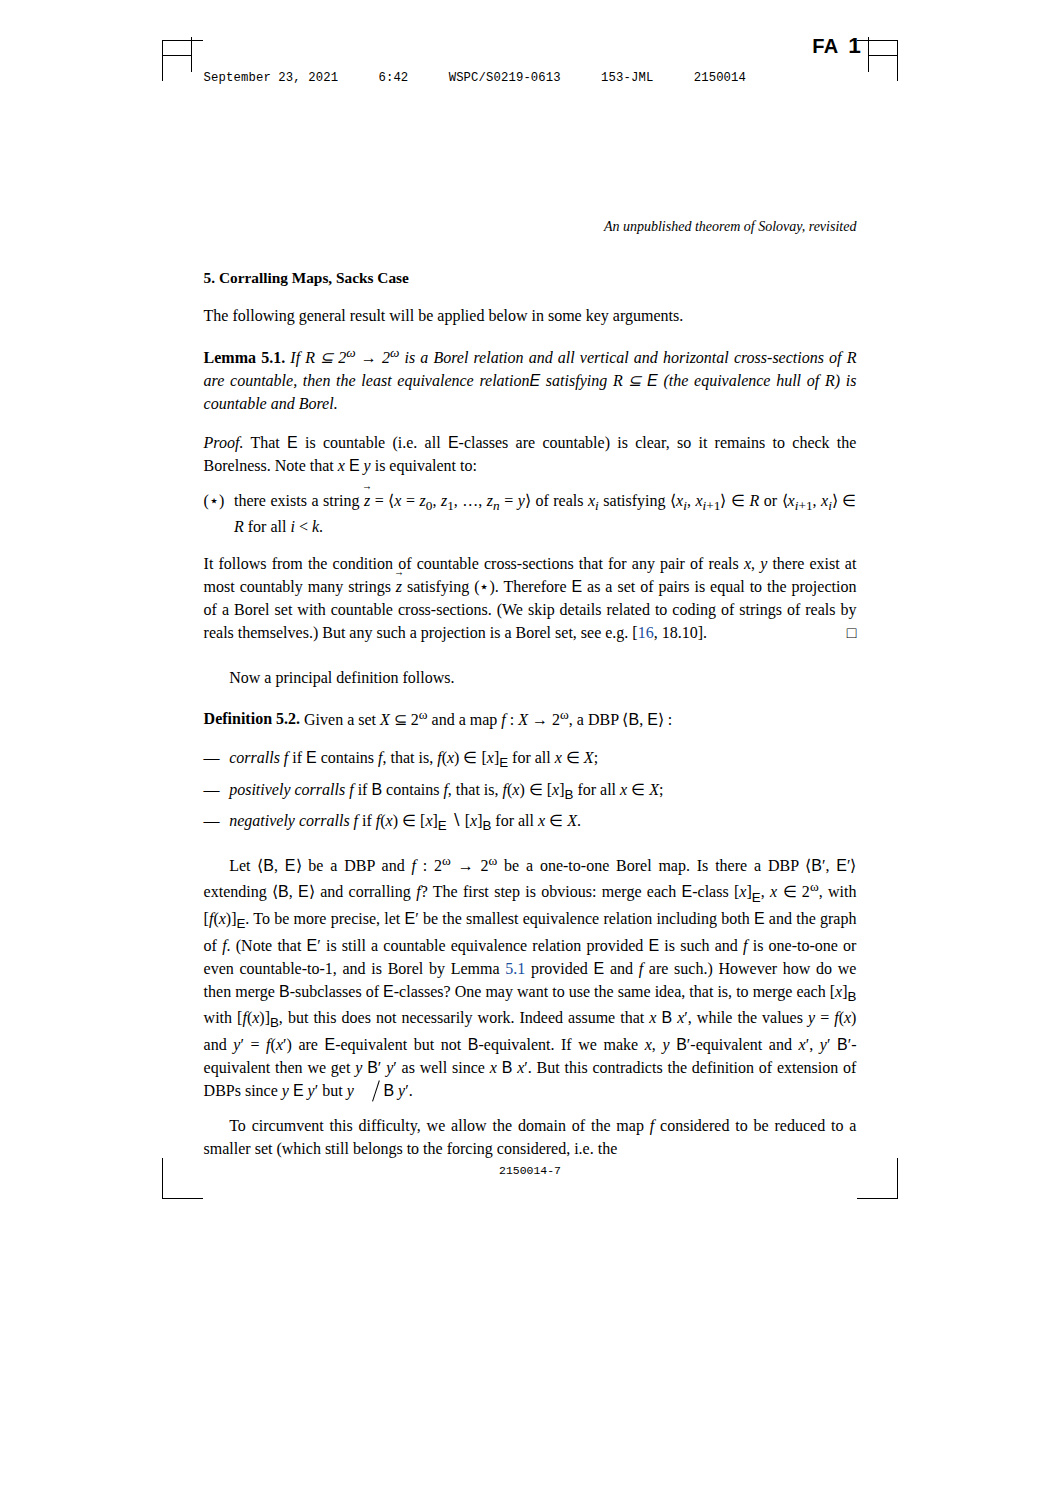FA1
September 23, 20216:42 WSPC/S0219-0613153-JML 2150014
An unpublished theorem of Solovay, revisited
5. Corralling Maps, Sacks Case
The following general result will be applied below in some key arguments.
Lemma 5.1. If R ⊆ 2ω → 2ω is a Borel relation and all vertical and horizontal cross-sections of R are countable, then the least equivalence relationE satisfying R ⊆ E (the equivalence hull of R) is countable and Borel.
Proof. That E is countable (i.e. all E-classes are countable) is clear, so it remains to check the Borelness. Note that x E y is equivalent to:
(⋆) there exists a string z = ⟨x = z0, z1, …, zn = y⟩ of reals xi satisfying ⟨xi, xi+1⟩ ∈ R or ⟨xi+1, xi⟩ ∈ R for all i < k.
It follows from the condition of countable cross-sections that for any pair of reals x, y there exist at most countably many strings z satisfying (⋆). Therefore E as a set of pairs is equal to the projection of a Borel set with countable cross-sections. (We skip details related to coding of strings of reals by reals themselves.) But any such a projection is a Borel set, see e.g. [16, 18.10]. □
Now a principal definition follows.
Definition 5.2. Given a set X ⊆ 2ω and a map f : X → 2ω, a DBP ⟨B, E⟩ :
—corralls f if E contains f, that is, f(x) ∈ [x]E for all x ∈ X;
—positively corralls f if B contains f, that is, f(x) ∈ [x]B for all x ∈ X;
—negatively corralls f if f(x) ∈ [x]E ∖ [x]B for all x ∈ X.
Let ⟨B, E⟩ be a DBP and f : 2ω → 2ω be a one-to-one Borel map. Is there a DBP ⟨B′, E′⟩ extending ⟨B, E⟩ and corralling f? The first step is obvious: merge each E-class [x]E, x ∈ 2ω, with [f(x)]E. To be more precise, let E′ be the smallest equivalence relation including both E and the graph of f. (Note that E′ is still a countable equivalence relation provided E is such and f is one-to-one or even countable-to-1, and is Borel by Lemma 5.1 provided E and f are such.) However how do we then merge B-subclasses of E-classes? One may want to use the same idea, that is, to merge each [x]B with [f(x)]B, but this does not necessarily work. Indeed assume that x B x′, while the values y = f(x) and y′ = f(x′) are E-equivalent but not B-equivalent. If we make x, y B′-equivalent and x′, y′ B′-equivalent then we get y B′ y′ as well since x B x′. But this contradicts the definition of extension of DBPs since y E y′ but y B y′.
To circumvent this difficulty, we allow the domain of the map f considered to be reduced to a smaller set (which still belongs to the forcing considered, i.e. the
2150014-7